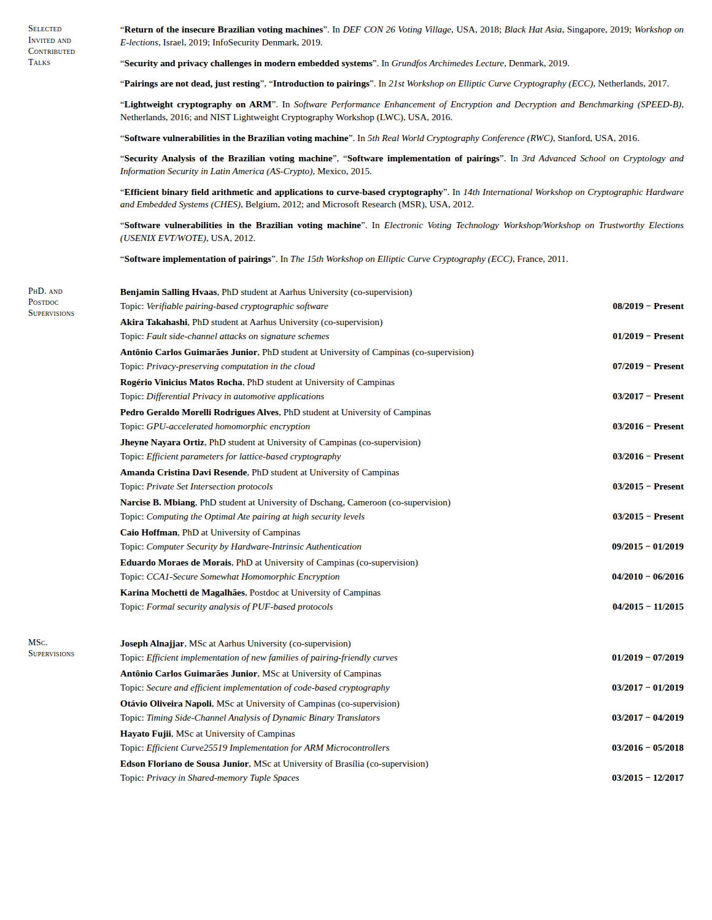Selected
Invited and
Contributed
Talks
“Return of the insecure Brazilian voting machines”. In DEF CON 26 Voting Village, USA, 2018; Black Hat Asia, Singapore, 2019; Workshop on E-lections, Israel, 2019; InfoSecurity Denmark, 2019.
“Security and privacy challenges in modern embedded systems”. In Grundfos Archimedes Lecture, Denmark, 2019.
“Pairings are not dead, just resting”, “Introduction to pairings”. In 21st Workshop on Elliptic Curve Cryptography (ECC), Netherlands, 2017.
“Lightweight cryptography on ARM”. In Software Performance Enhancement of Encryption and Decryption and Benchmarking (SPEED-B), Netherlands, 2016; and NIST Lightweight Cryptography Workshop (LWC), USA, 2016.
“Software vulnerabilities in the Brazilian voting machine”. In 5th Real World Cryptography Conference (RWC), Stanford, USA, 2016.
“Security Analysis of the Brazilian voting machine”, “Software implementation of pairings”. In 3rd Advanced School on Cryptology and Information Security in Latin America (AS-Crypto), Mexico, 2015.
“Efficient binary field arithmetic and applications to curve-based cryptography”. In 14th International Workshop on Cryptographic Hardware and Embedded Systems (CHES), Belgium, 2012; and Microsoft Research (MSR), USA, 2012.
“Software vulnerabilities in the Brazilian voting machine”. In Electronic Voting Technology Workshop/Workshop on Trustworthy Elections (USENIX EVT/WOTE), USA, 2012.
“Software implementation of pairings”. In The 15th Workshop on Elliptic Curve Cryptography (ECC), France, 2011.
PhD. and
Postdoc
Supervisions
Benjamin Salling Hvaas, PhD student at Aarhus University (co-supervision)
Topic: Verifiable pairing-based cryptographic software
08/2019 − Present
Akira Takahashi, PhD student at Aarhus University (co-supervision)
Topic: Fault side-channel attacks on signature schemes
01/2019 − Present
Antônio Carlos Guimarães Junior, PhD student at University of Campinas (co-supervision)
Topic: Privacy-preserving computation in the cloud
07/2019 − Present
Rogério Vinicius Matos Rocha, PhD student at University of Campinas
Topic: Differential Privacy in automotive applications
03/2017 − Present
Pedro Geraldo Morelli Rodrigues Alves, PhD student at University of Campinas
Topic: GPU-accelerated homomorphic encryption
03/2016 − Present
Jheyne Nayara Ortiz, PhD student at University of Campinas (co-supervision)
Topic: Efficient parameters for lattice-based cryptography
03/2016 − Present
Amanda Cristina Davi Resende, PhD student at University of Campinas
Topic: Private Set Intersection protocols
03/2015 − Present
Narcise B. Mbiang, PhD student at University of Dschang, Cameroon (co-supervision)
Topic: Computing the Optimal Ate pairing at high security levels
03/2015 − Present
Caio Hoffman, PhD at University of Campinas
Topic: Computer Security by Hardware-Intrinsic Authentication
09/2015 − 01/2019
Eduardo Moraes de Morais, PhD at University of Campinas (co-supervision)
Topic: CCA1-Secure Somewhat Homomorphic Encryption
04/2010 − 06/2016
Karina Mochetti de Magalhães, Postdoc at University of Campinas
Topic: Formal security analysis of PUF-based protocols
04/2015 − 11/2015
MSc.
Supervisions
Joseph Alnajjar, MSc at Aarhus University (co-supervision)
Topic: Efficient implementation of new families of pairing-friendly curves
01/2019 − 07/2019
Antônio Carlos Guimarães Junior, MSc at University of Campinas
Topic: Secure and efficient implementation of code-based cryptography
03/2017 − 01/2019
Otávio Oliveira Napoli, MSc at University of Campinas (co-supervision)
Topic: Timing Side-Channel Analysis of Dynamic Binary Translators
03/2017 − 04/2019
Hayato Fujii, MSc at University of Campinas
Topic: Efficient Curve25519 Implementation for ARM Microcontrollers
03/2016 − 05/2018
Edson Floriano de Sousa Junior, MSc at University of Brasília (co-supervision)
Topic: Privacy in Shared-memory Tuple Spaces
03/2015 − 12/2017